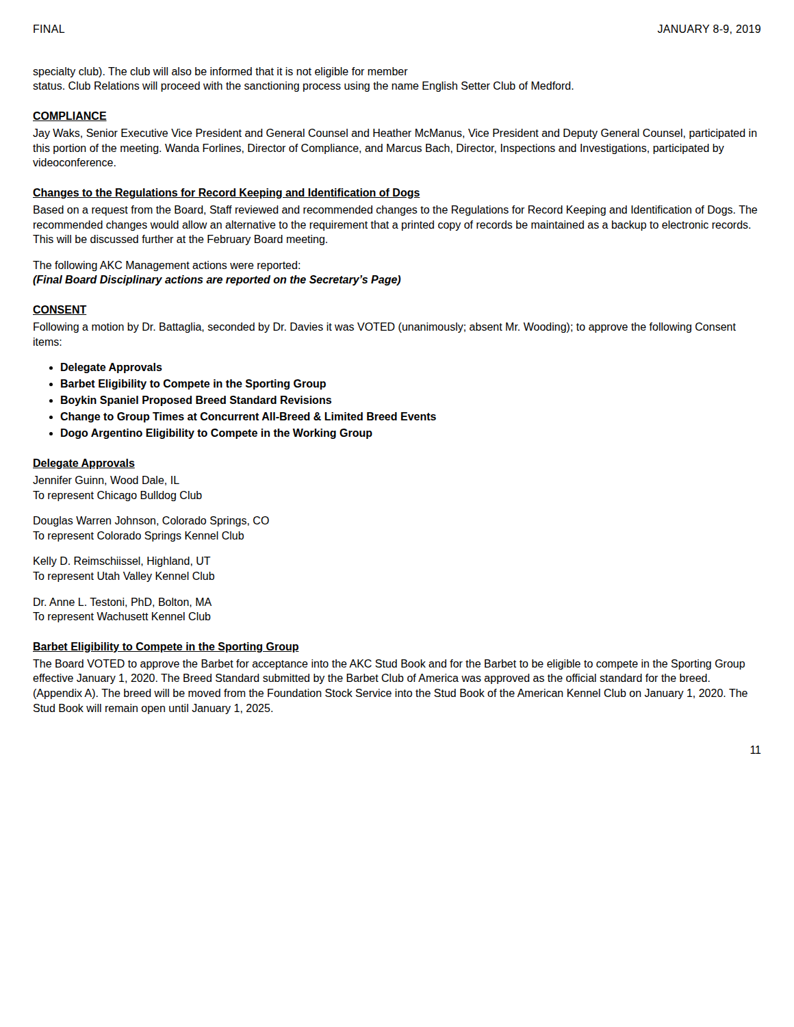FINAL JANUARY 8-9, 2019
specialty club). The club will also be informed that it is not eligible for member
status. Club Relations will proceed with the sanctioning process using the name English Setter Club of Medford.
COMPLIANCE
Jay Waks, Senior Executive Vice President and General Counsel and Heather McManus, Vice President and Deputy General Counsel, participated in this portion of the meeting. Wanda Forlines, Director of Compliance, and Marcus Bach, Director, Inspections and Investigations, participated by videoconference.
Changes to the Regulations for Record Keeping and Identification of Dogs
Based on a request from the Board, Staff reviewed and recommended changes to the Regulations for Record Keeping and Identification of Dogs. The recommended changes would allow an alternative to the requirement that a printed copy of records be maintained as a backup to electronic records. This will be discussed further at the February Board meeting.
The following AKC Management actions were reported:
(Final Board Disciplinary actions are reported on the Secretary’s Page)
CONSENT
Following a motion by Dr. Battaglia, seconded by Dr. Davies it was VOTED (unanimously; absent Mr. Wooding); to approve the following Consent items:
Delegate Approvals
Barbet Eligibility to Compete in the Sporting Group
Boykin Spaniel Proposed Breed Standard Revisions
Change to Group Times at Concurrent All-Breed & Limited Breed Events
Dogo Argentino Eligibility to Compete in the Working Group
Delegate Approvals
Jennifer Guinn, Wood Dale, IL
To represent Chicago Bulldog Club
Douglas Warren Johnson, Colorado Springs, CO
To represent Colorado Springs Kennel Club
Kelly D. Reimschiissel, Highland, UT
To represent Utah Valley Kennel Club
Dr. Anne L. Testoni, PhD, Bolton, MA
To represent Wachusett Kennel Club
Barbet Eligibility to Compete in the Sporting Group
The Board VOTED to approve the Barbet for acceptance into the AKC Stud Book and for the Barbet to be eligible to compete in the Sporting Group effective January 1, 2020. The Breed Standard submitted by the Barbet Club of America was approved as the official standard for the breed. (Appendix A). The breed will be moved from the Foundation Stock Service into the Stud Book of the American Kennel Club on January 1, 2020. The Stud Book will remain open until January 1, 2025.
11